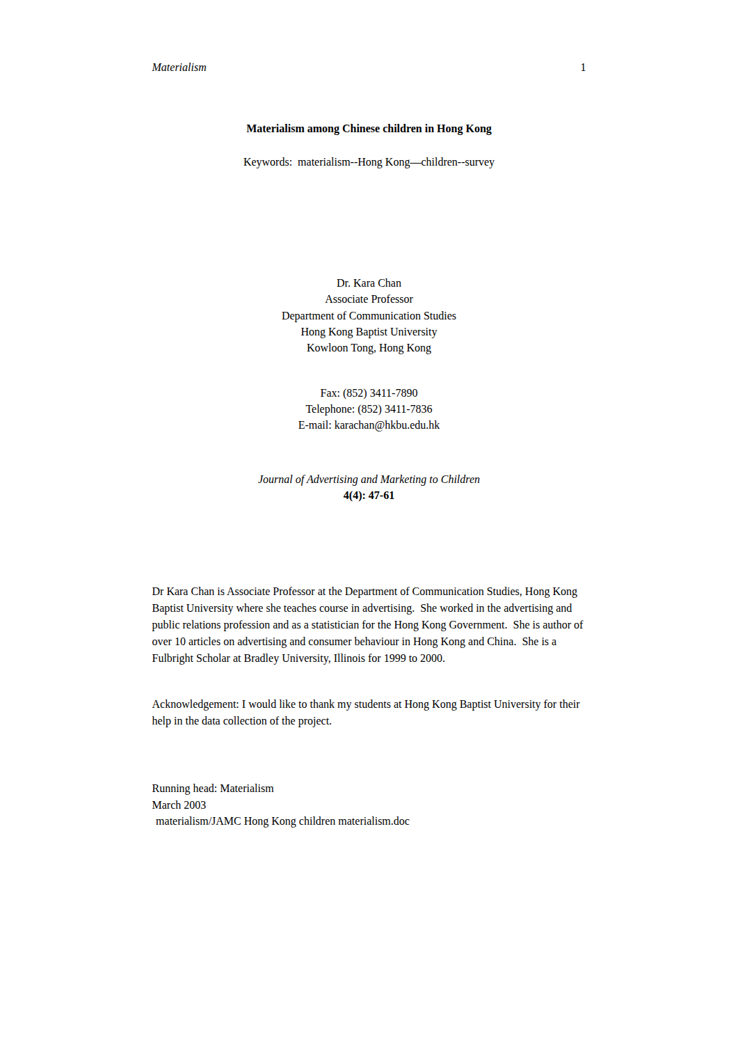Materialism 1
Materialism among Chinese children in Hong Kong
Keywords: materialism--Hong Kong—children--survey
Dr. Kara Chan
Associate Professor
Department of Communication Studies
Hong Kong Baptist University
Kowloon Tong, Hong Kong
Fax: (852) 3411-7890
Telephone: (852) 3411-7836
E-mail: karachan@hkbu.edu.hk
Journal of Advertising and Marketing to Children
4(4): 47-61
Dr Kara Chan is Associate Professor at the Department of Communication Studies, Hong Kong Baptist University where she teaches course in advertising. She worked in the advertising and public relations profession and as a statistician for the Hong Kong Government. She is author of over 10 articles on advertising and consumer behaviour in Hong Kong and China. She is a Fulbright Scholar at Bradley University, Illinois for 1999 to 2000.
Acknowledgement: I would like to thank my students at Hong Kong Baptist University for their help in the data collection of the project.
Running head: Materialism
March 2003
materialism/JAMC Hong Kong children materialism.doc